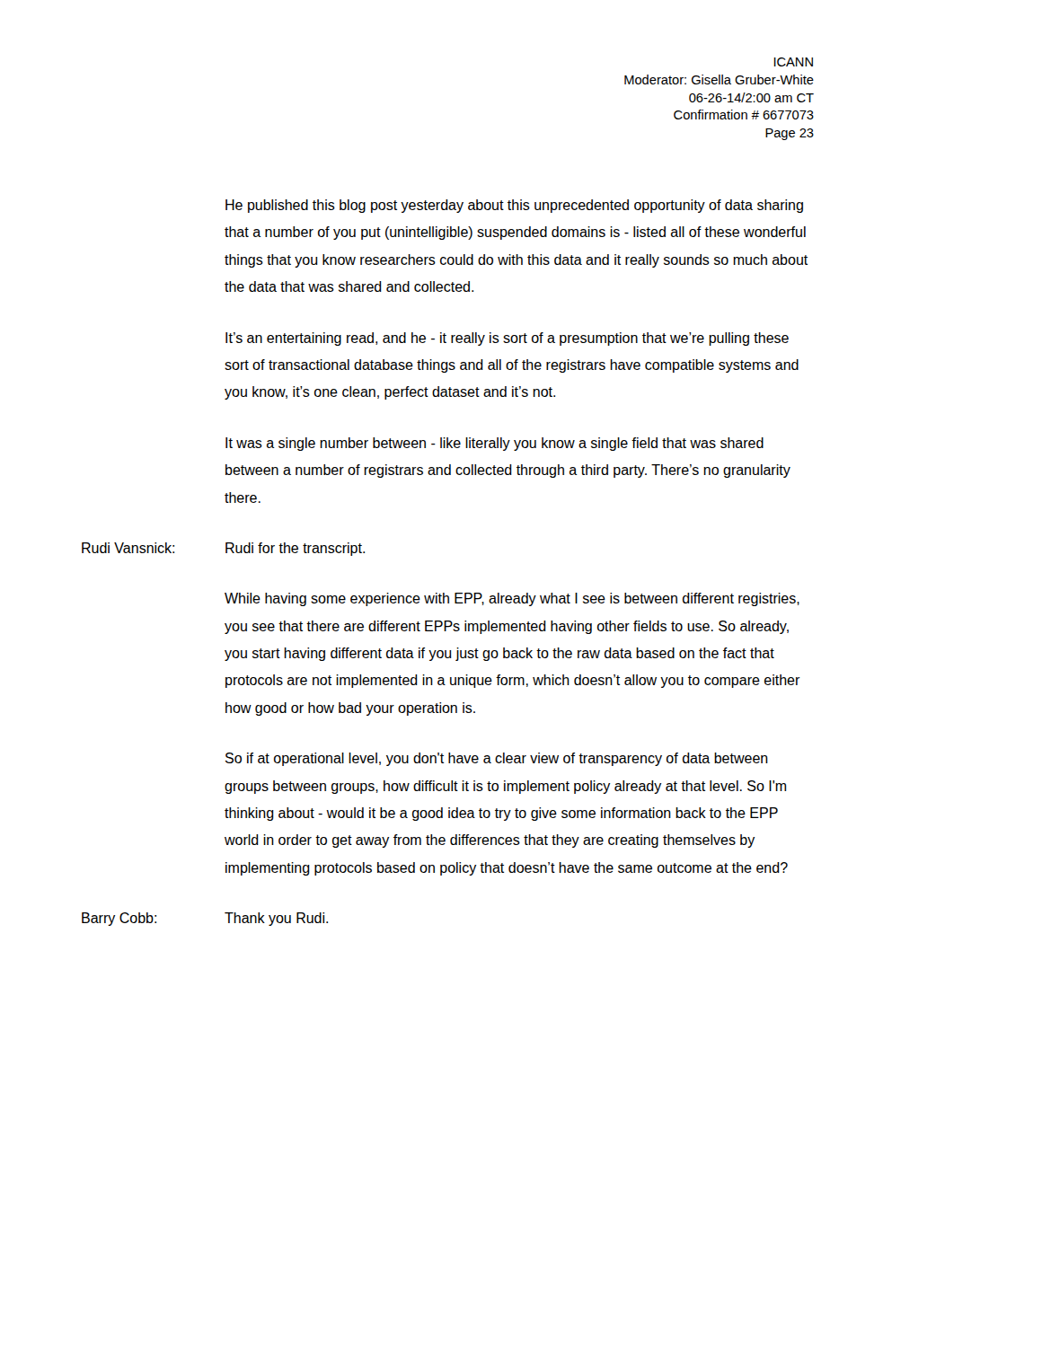ICANN
Moderator: Gisella Gruber-White
06-26-14/2:00 am CT
Confirmation # 6677073
Page 23
He published this blog post yesterday about this unprecedented opportunity of data sharing that a number of you put (unintelligible) suspended domains is - listed all of these wonderful things that you know researchers could do with this data and it really sounds so much about the data that was shared and collected.
It’s an entertaining read, and he - it really is sort of a presumption that we’re pulling these sort of transactional database things and all of the registrars have compatible systems and you know, it’s one clean, perfect dataset and it’s not.
It was a single number between - like literally you know a single field that was shared between a number of registrars and collected through a third party. There’s no granularity there.
Rudi Vansnick:
Rudi for the transcript.
While having some experience with EPP, already what I see is between different registries, you see that there are different EPPs implemented having other fields to use. So already, you start having different data if you just go back to the raw data based on the fact that protocols are not implemented in a unique form, which doesn’t allow you to compare either how good or how bad your operation is.
So if at operational level, you don't have a clear view of transparency of data between groups between groups, how difficult it is to implement policy already at that level. So I'm thinking about - would it be a good idea to try to give some information back to the EPP world in order to get away from the differences that they are creating themselves by implementing protocols based on policy that doesn’t have the same outcome at the end?
Barry Cobb:
Thank you Rudi.